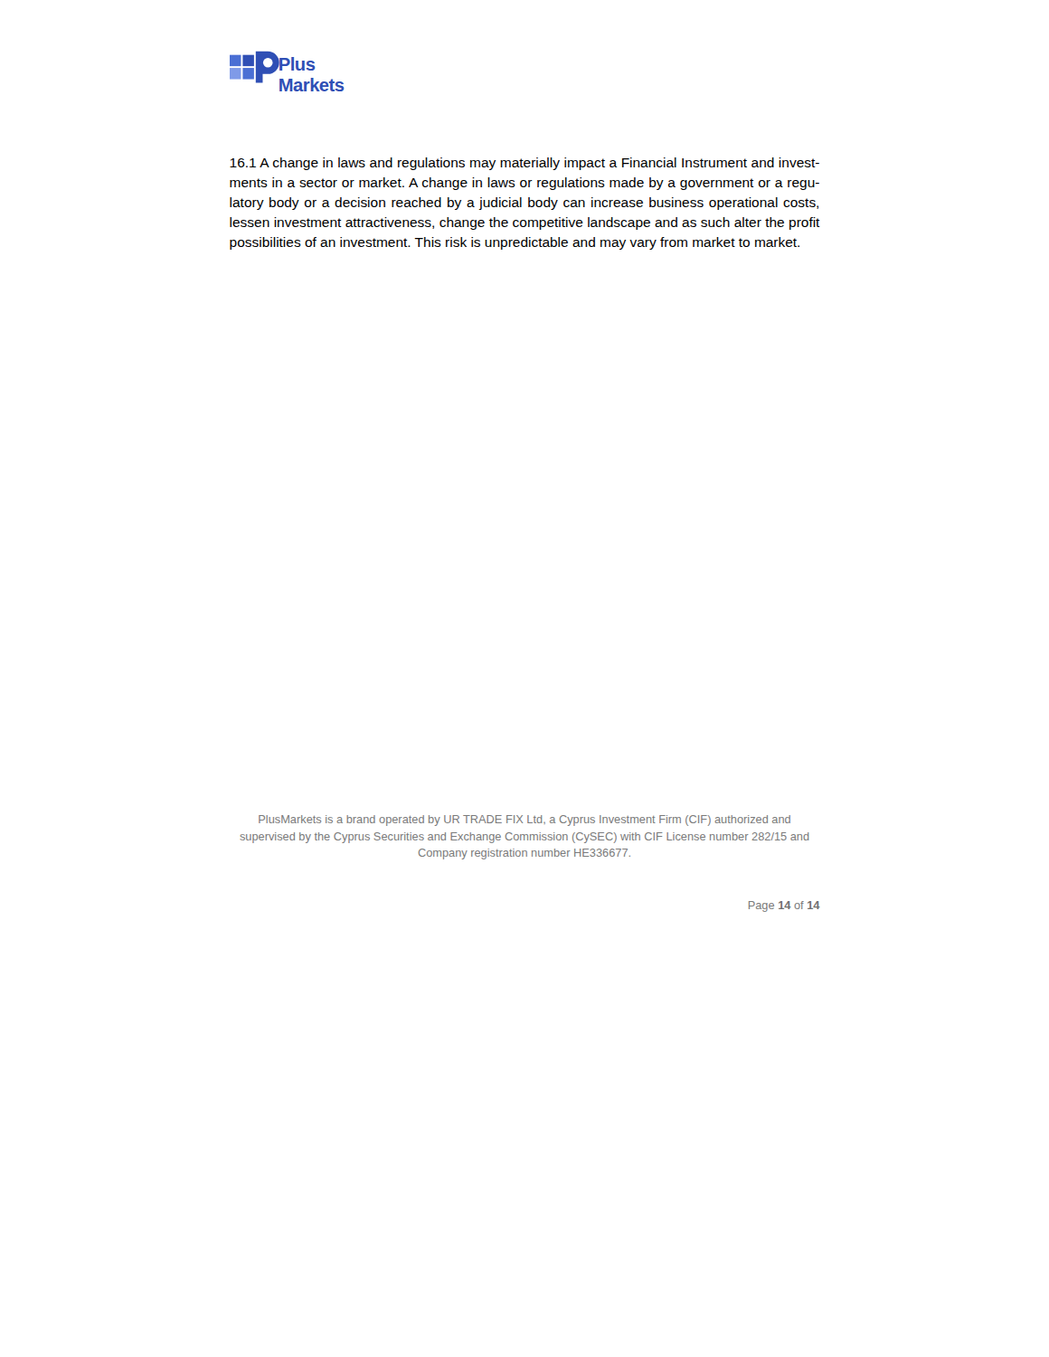Plus Markets
16.1 A change in laws and regulations may materially impact a Financial Instrument and investments in a sector or market. A change in laws or regulations made by a government or a regulatory body or a decision reached by a judicial body can increase business operational costs, lessen investment attractiveness, change the competitive landscape and as such alter the profit possibilities of an investment. This risk is unpredictable and may vary from market to market.
PlusMarkets is a brand operated by UR TRADE FIX Ltd, a Cyprus Investment Firm (CIF) authorized and supervised by the Cyprus Securities and Exchange Commission (CySEC) with CIF License number 282/15 and Company registration number HE336677.
Page 14 of 14